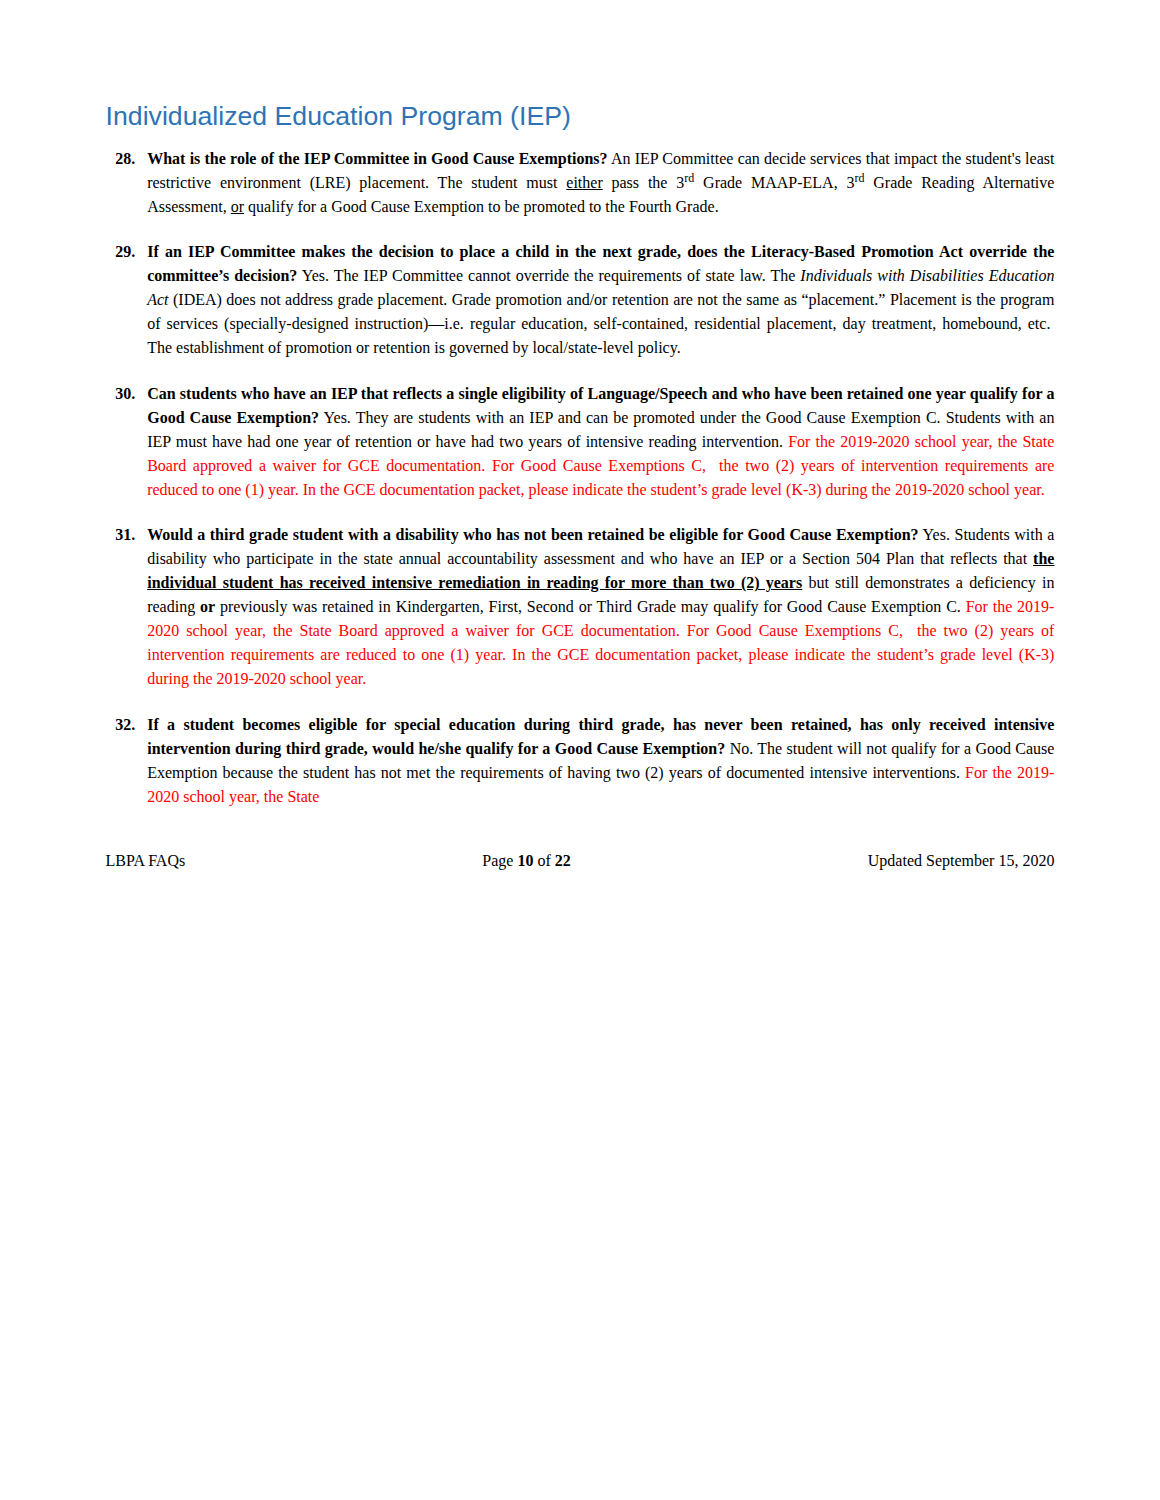Individualized Education Program (IEP)
What is the role of the IEP Committee in Good Cause Exemptions? An IEP Committee can decide services that impact the student's least restrictive environment (LRE) placement. The student must either pass the 3rd Grade MAAP-ELA, 3rd Grade Reading Alternative Assessment, or qualify for a Good Cause Exemption to be promoted to the Fourth Grade.
If an IEP Committee makes the decision to place a child in the next grade, does the Literacy-Based Promotion Act override the committee’s decision? Yes. The IEP Committee cannot override the requirements of state law. The Individuals with Disabilities Education Act (IDEA) does not address grade placement. Grade promotion and/or retention are not the same as “placement.” Placement is the program of services (specially-designed instruction)—i.e. regular education, self-contained, residential placement, day treatment, homebound, etc. The establishment of promotion or retention is governed by local/state-level policy.
Can students who have an IEP that reflects a single eligibility of Language/Speech and who have been retained one year qualify for a Good Cause Exemption? Yes. They are students with an IEP and can be promoted under the Good Cause Exemption C. Students with an IEP must have had one year of retention or have had two years of intensive reading intervention. For the 2019-2020 school year, the State Board approved a waiver for GCE documentation. For Good Cause Exemptions C, the two (2) years of intervention requirements are reduced to one (1) year. In the GCE documentation packet, please indicate the student’s grade level (K-3) during the 2019-2020 school year.
Would a third grade student with a disability who has not been retained be eligible for Good Cause Exemption? Yes. Students with a disability who participate in the state annual accountability assessment and who have an IEP or a Section 504 Plan that reflects that the individual student has received intensive remediation in reading for more than two (2) years but still demonstrates a deficiency in reading or previously was retained in Kindergarten, First, Second or Third Grade may qualify for Good Cause Exemption C. For the 2019-2020 school year, the State Board approved a waiver for GCE documentation. For Good Cause Exemptions C, the two (2) years of intervention requirements are reduced to one (1) year. In the GCE documentation packet, please indicate the student’s grade level (K-3) during the 2019-2020 school year.
If a student becomes eligible for special education during third grade, has never been retained, has only received intensive intervention during third grade, would he/she qualify for a Good Cause Exemption? No. The student will not qualify for a Good Cause Exemption because the student has not met the requirements of having two (2) years of documented intensive interventions. For the 2019-2020 school year, the State
LBPA FAQs Page 10 of 22 Updated September 15, 2020